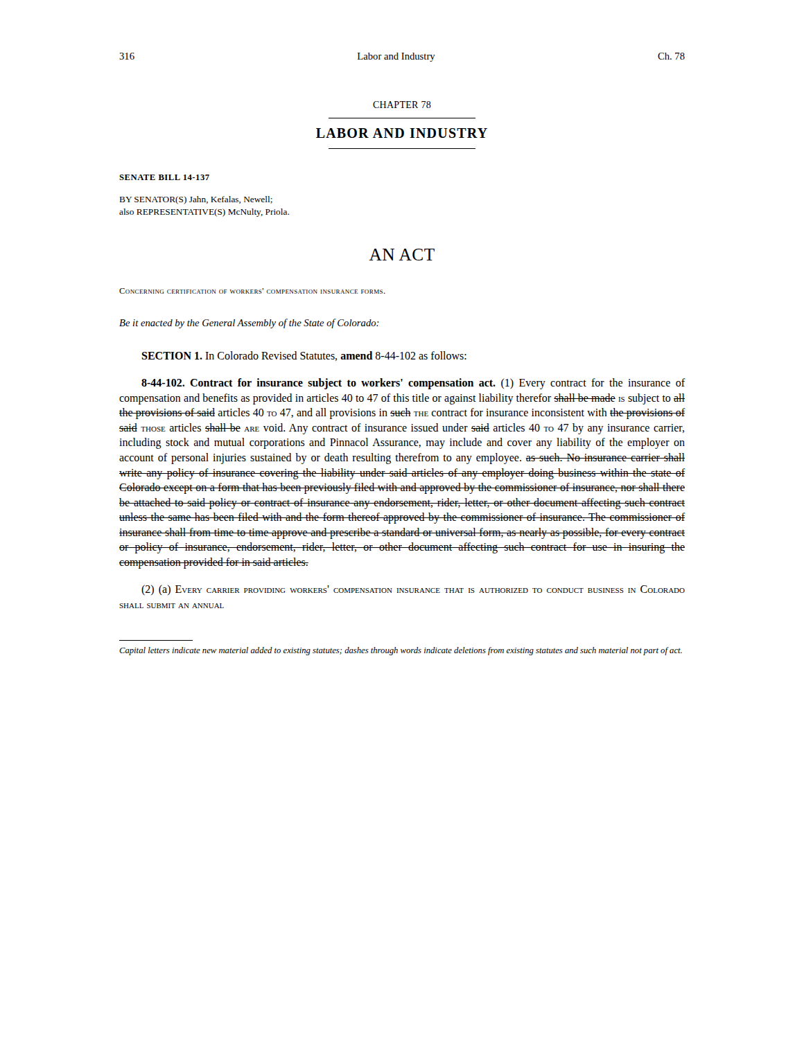316 Labor and Industry Ch. 78
CHAPTER 78
LABOR AND INDUSTRY
SENATE BILL 14-137
BY SENATOR(S) Jahn, Kefalas, Newell;
also REPRESENTATIVE(S) McNulty, Priola.
AN ACT
Concerning certification of workers' compensation insurance forms.
Be it enacted by the General Assembly of the State of Colorado:
SECTION 1. In Colorado Revised Statutes, amend 8-44-102 as follows:
8-44-102. Contract for insurance subject to workers' compensation act. (1) Every contract for the insurance of compensation and benefits as provided in articles 40 to 47 of this title or against liability therefor shall be made is subject to all the provisions of said articles 40 to 47, and all provisions in such the contract for insurance inconsistent with the provisions of said those articles shall be are void. Any contract of insurance issued under said articles 40 to 47 by any insurance carrier, including stock and mutual corporations and Pinnacol Assurance, may include and cover any liability of the employer on account of personal injuries sustained by or death resulting therefrom to any employee. as such. No insurance carrier shall write any policy of insurance covering the liability under said articles of any employer doing business within the state of Colorado except on a form that has been previously filed with and approved by the commissioner of insurance, nor shall there be attached to said policy or contract of insurance any endorsement, rider, letter, or other document affecting such contract unless the same has been filed with and the form thereof approved by the commissioner of insurance. The commissioner of insurance shall from time to time approve and prescribe a standard or universal form, as nearly as possible, for every contract or policy of insurance, endorsement, rider, letter, or other document affecting such contract for use in insuring the compensation provided for in said articles.
(2) (a) Every carrier providing workers' compensation insurance that is authorized to conduct business in Colorado shall submit an annual
Capital letters indicate new material added to existing statutes; dashes through words indicate deletions from existing statutes and such material not part of act.